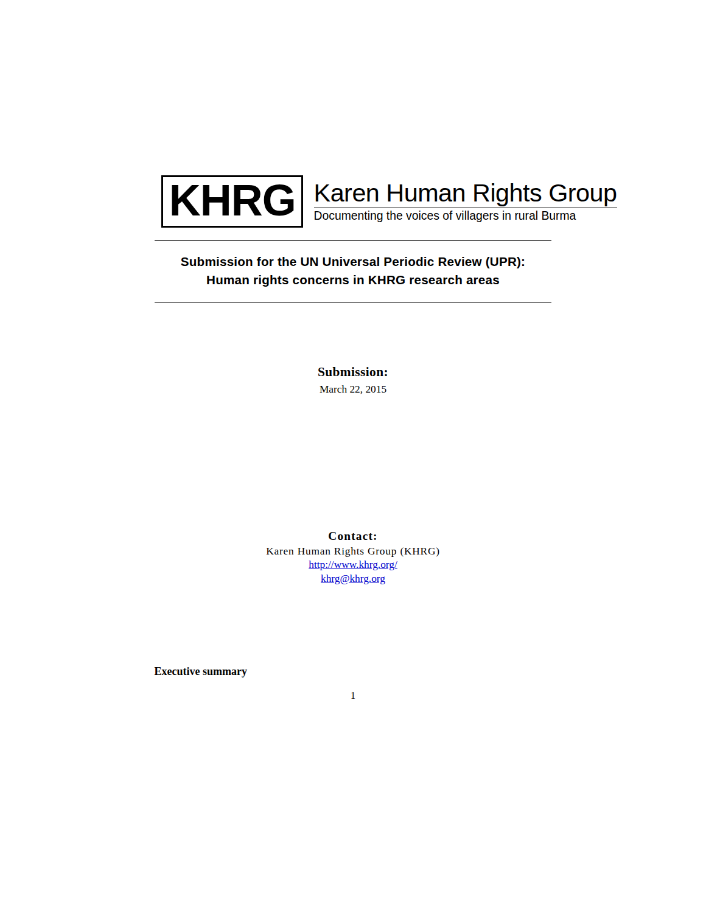KHRG
Karen Human Rights Group
Documenting the voices of villagers in rural Burma
Submission for the UN Universal Periodic Review (UPR):
Human rights concerns in KHRG research areas
Submission:
March 22, 2015
Contact:
Karen Human Rights Group (KHRG)
http://www.khrg.org/
khrg@khrg.org
Executive summary
1